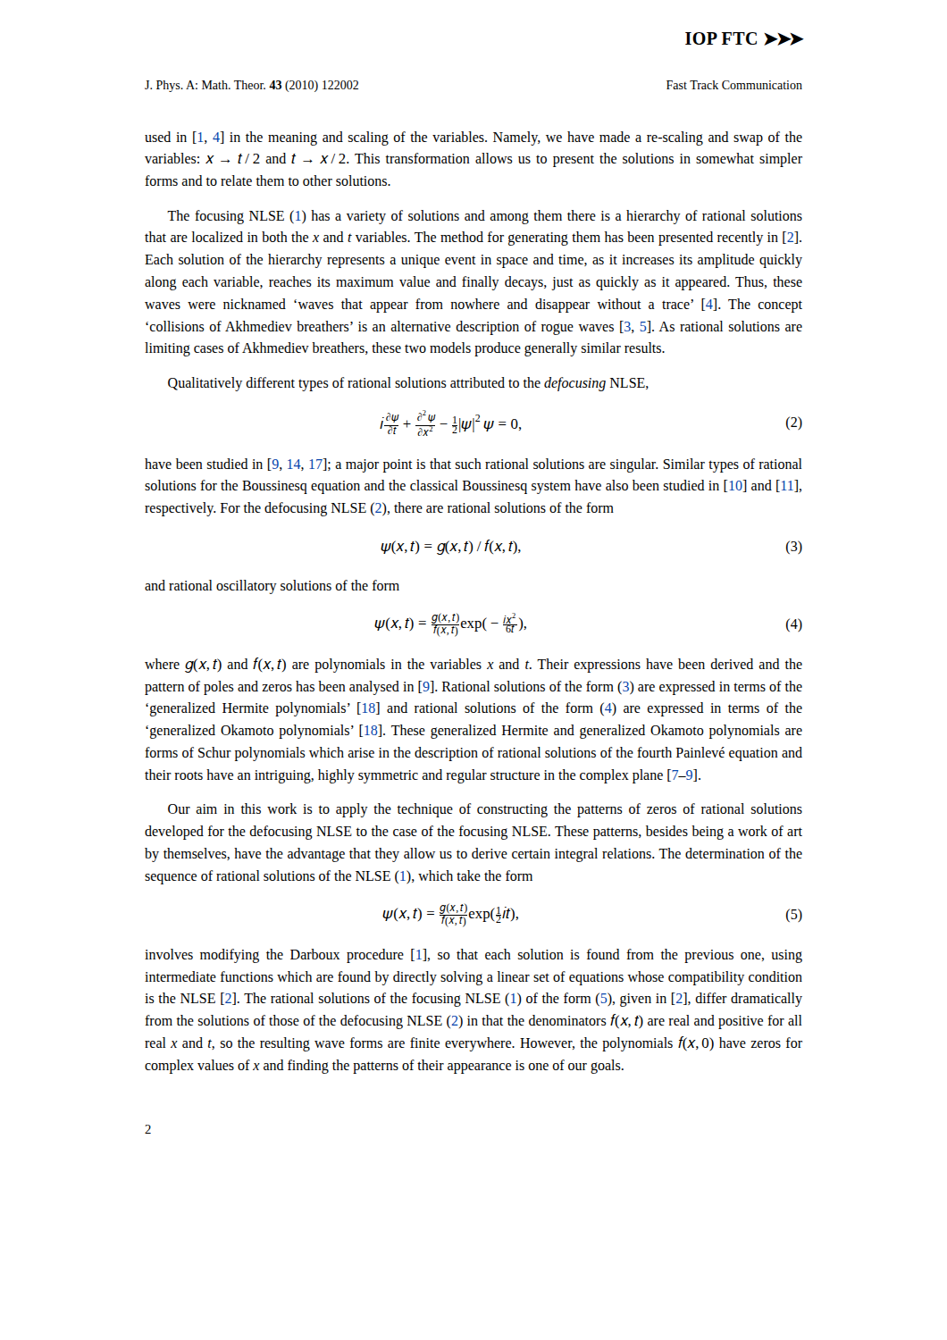IOP FTC ➤➤➤
J. Phys. A: Math. Theor. 43 (2010) 122002
Fast Track Communication
used in [1, 4] in the meaning and scaling of the variables. Namely, we have made a re-scaling and swap of the variables: x→t/2 and t→x/2. This transformation allows us to present the solutions in somewhat simpler forms and to relate them to other solutions.
The focusing NLSE (1) has a variety of solutions and among them there is a hierarchy of rational solutions that are localized in both the x and t variables. The method for generating them has been presented recently in [2]. Each solution of the hierarchy represents a unique event in space and time, as it increases its amplitude quickly along each variable, reaches its maximum value and finally decays, just as quickly as it appeared. Thus, these waves were nicknamed ‘waves that appear from nowhere and disappear without a trace’ [4]. The concept ‘collisions of Akhmediev breathers’ is an alternative description of rogue waves [3, 5]. As rational solutions are limiting cases of Akhmediev breathers, these two models produce generally similar results.
Qualitatively different types of rational solutions attributed to the defocusing NLSE,
i ∂ψ∂t + ∂2ψ∂x2 − 12 |ψ|2 ψ = 0 ,
(2)
have been studied in [9, 14, 17]; a major point is that such rational solutions are singular. Similar types of rational solutions for the Boussinesq equation and the classical Boussinesq system have also been studied in [10] and [11], respectively. For the defocusing NLSE (2), there are rational solutions of the form
ψ(x,t) = g(x,t) / f(x,t) ,
(3)
and rational oscillatory solutions of the form
ψ(x,t) = g(x,t) f(x,t) exp ( − ix2 6t ) ,
(4)
where g(x,t) and f(x,t) are polynomials in the variables x and t. Their expressions have been derived and the pattern of poles and zeros has been analysed in [9]. Rational solutions of the form (3) are expressed in terms of the ‘generalized Hermite polynomials’ [18] and rational solutions of the form (4) are expressed in terms of the ‘generalized Okamoto polynomials’ [18]. These generalized Hermite and generalized Okamoto polynomials are forms of Schur polynomials which arise in the description of rational solutions of the fourth Painlevé equation and their roots have an intriguing, highly symmetric and regular structure in the complex plane [7–9].
Our aim in this work is to apply the technique of constructing the patterns of zeros of rational solutions developed for the defocusing NLSE to the case of the focusing NLSE. These patterns, besides being a work of art by themselves, have the advantage that they allow us to derive certain integral relations. The determination of the sequence of rational solutions of the NLSE (1), which take the form
ψ(x,t) = g(x,t) f(x,t) exp ( 12 it ) ,
(5)
involves modifying the Darboux procedure [1], so that each solution is found from the previous one, using intermediate functions which are found by directly solving a linear set of equations whose compatibility condition is the NLSE [2]. The rational solutions of the focusing NLSE (1) of the form (5), given in [2], differ dramatically from the solutions of those of the defocusing NLSE (2) in that the denominators f(x,t) are real and positive for all real x and t, so the resulting wave forms are finite everywhere. However, the polynomials f(x,0) have zeros for complex values of x and finding the patterns of their appearance is one of our goals.
2